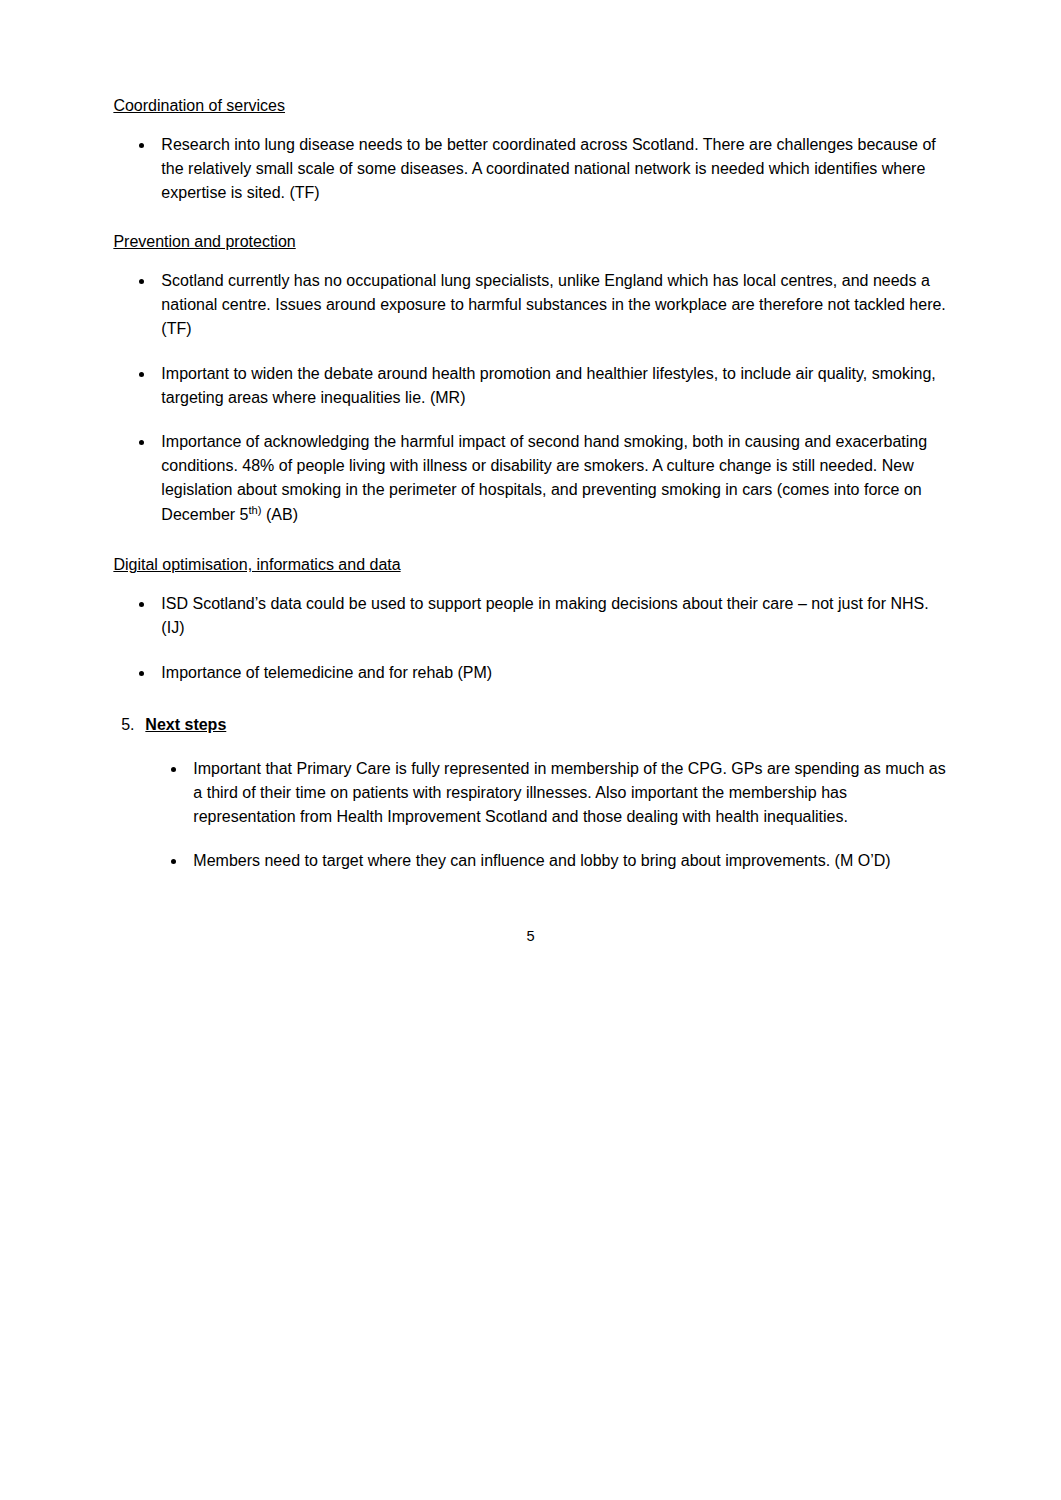Coordination of services
Research into lung disease needs to be better coordinated across Scotland. There are challenges because of the relatively small scale of some diseases. A coordinated national network is needed which identifies where expertise is sited. (TF)
Prevention and protection
Scotland currently has no occupational lung specialists, unlike England which has local centres, and needs a national centre. Issues around exposure to harmful substances in the workplace are therefore not tackled here. (TF)
Important to widen the debate around health promotion and healthier lifestyles, to include air quality, smoking, targeting areas where inequalities lie. (MR)
Importance of acknowledging the harmful impact of second hand smoking, both in causing and exacerbating conditions. 48% of people living with illness or disability are smokers. A culture change is still needed. New legislation about smoking in the perimeter of hospitals, and preventing smoking in cars (comes into force on December 5th) (AB)
Digital optimisation, informatics and data
ISD Scotland’s data could be used to support people in making decisions about their care – not just for NHS. (IJ)
Importance of telemedicine and for rehab (PM)
Next steps
Important that Primary Care is fully represented in membership of the CPG. GPs are spending as much as a third of their time on patients with respiratory illnesses. Also important the membership has representation from Health Improvement Scotland and those dealing with health inequalities.
Members need to target where they can influence and lobby to bring about improvements. (M O’D)
5